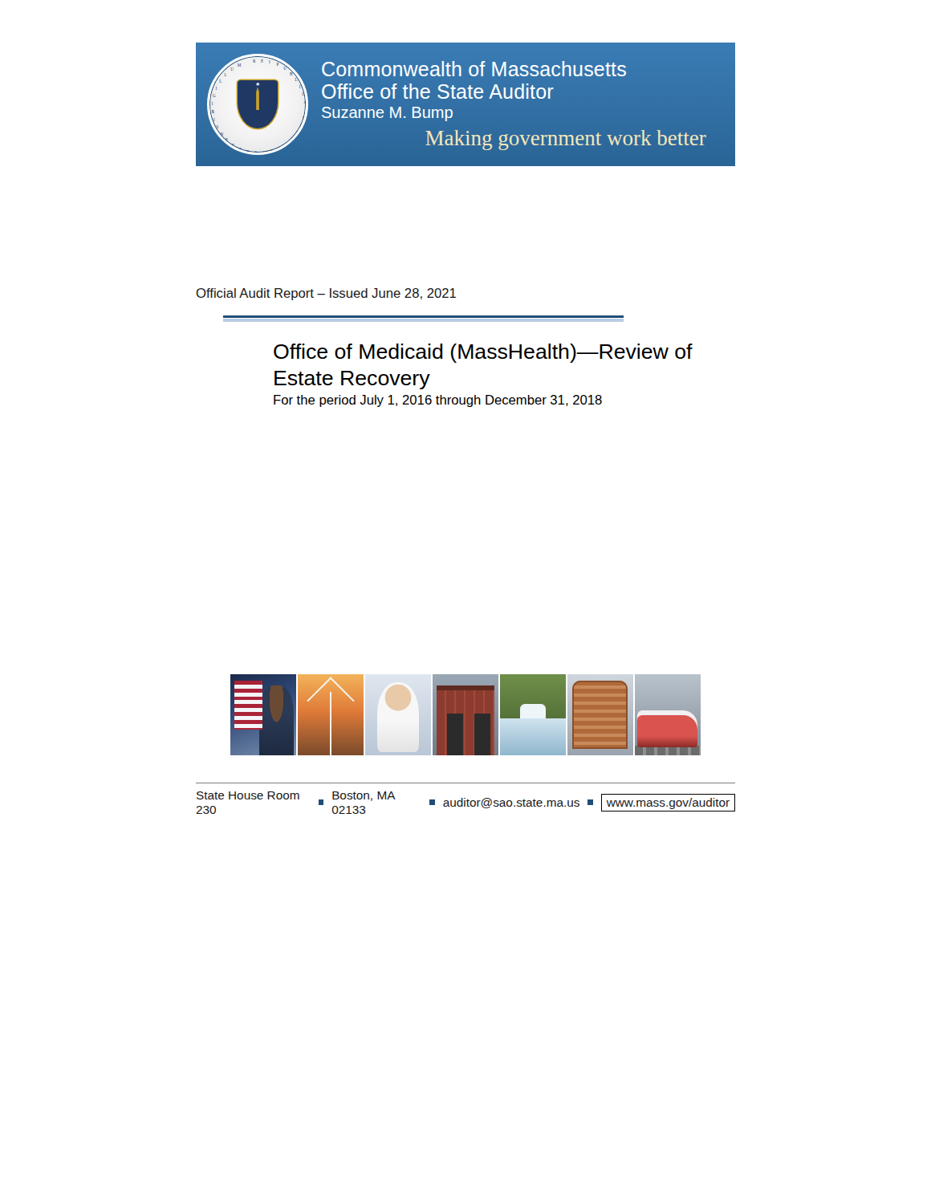S I G I L L U M R E I P U B L I C Æ M A S S A C H U S E T T E N S I S
Commonwealth of Massachusetts
Office of the State Auditor
Suzanne M. Bump
Making government work better
Official Audit Report – Issued June 28, 2021
Office of Medicaid (MassHealth)—Review of Estate Recovery
For the period July 1, 2016 through December 31, 2018
State House Room 230 Boston, MA 02133 auditor@sao.state.ma.us www.mass.gov/auditor